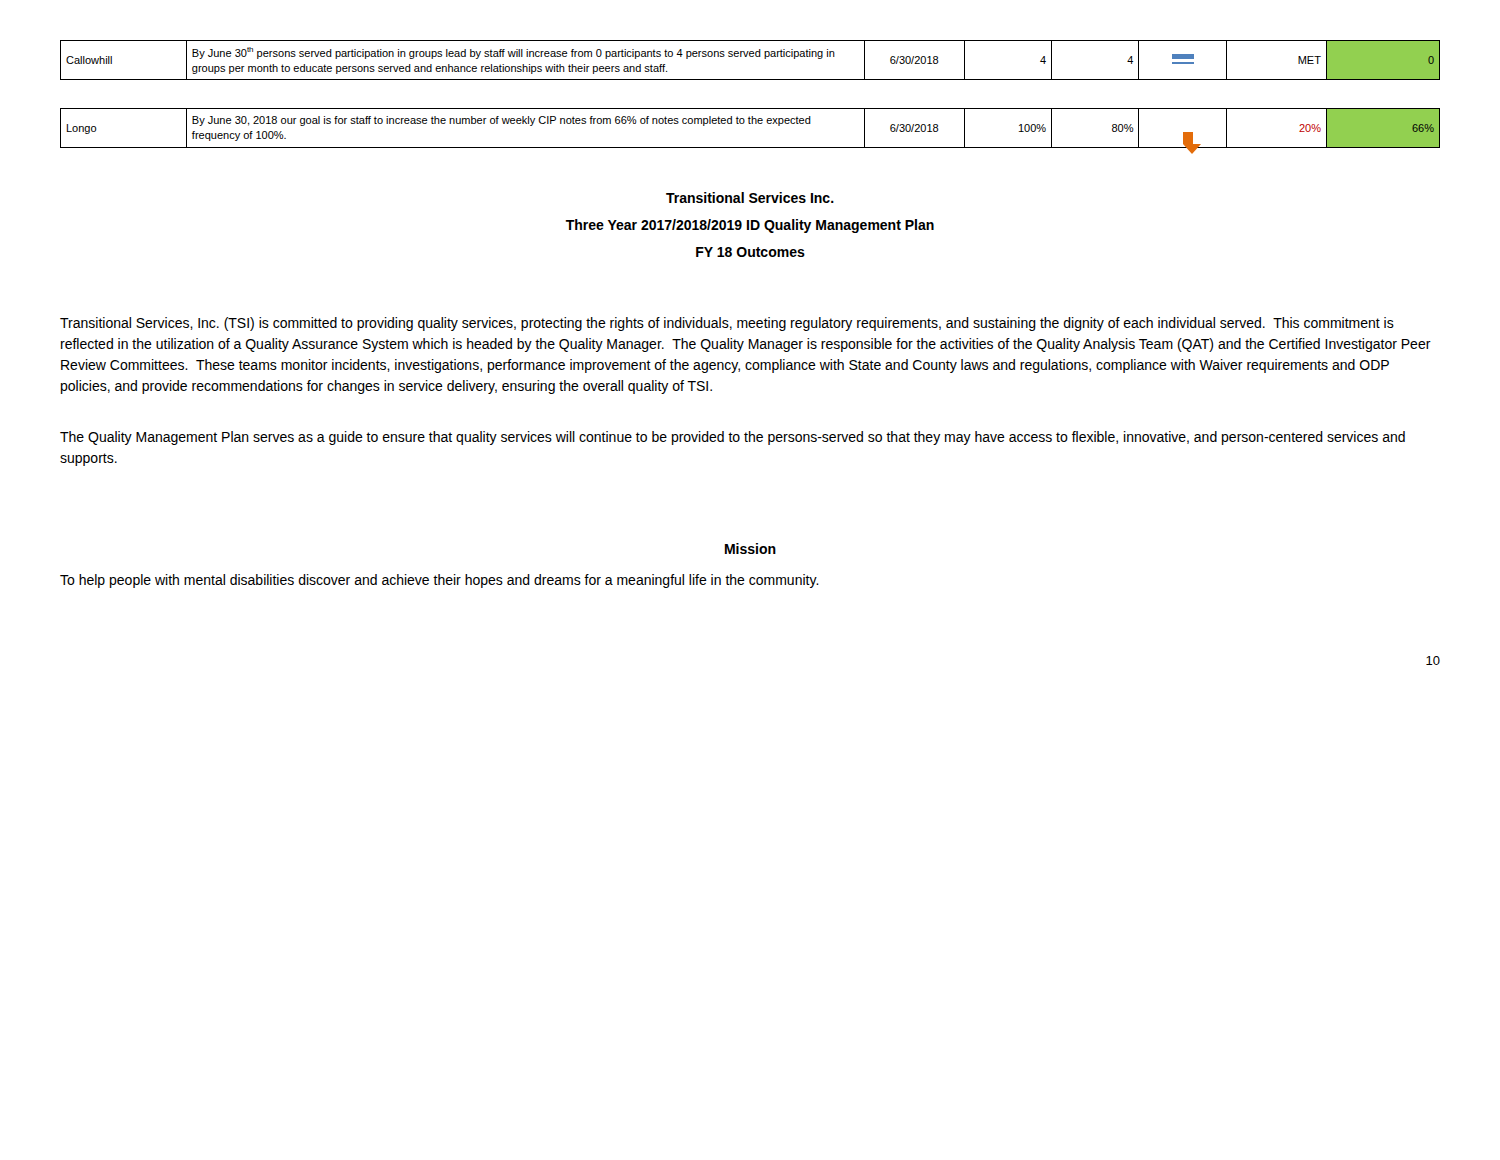| Callowhill | By June 30 th persons served participation in groups lead by staff will increase from 0 participants to 4 persons served participating in groups per month to educate persons served and enhance relationships with their peers and staff. | 6/30/2018 | 4 | 4 | | MET | 0 |
| Longo | By June 30, 2018 our goal is for staff to increase the number of weekly CIP notes from 66% of notes completed to the expected frequency of 100%. | 6/30/2018 | 100% | 80% | | 20% | 66% |
Transitional Services Inc.
Three Year 2017/2018/2019 ID Quality Management Plan
FY 18 Outcomes
Transitional Services, Inc. (TSI) is committed to providing quality services, protecting the rights of individuals, meeting regulatory requirements, and sustaining the dignity of each individual served. This commitment is reflected in the utilization of a Quality Assurance System which is headed by the Quality Manager. The Quality Manager is responsible for the activities of the Quality Analysis Team (QAT) and the Certified Investigator Peer Review Committees. These teams monitor incidents, investigations, performance improvement of the agency, compliance with State and County laws and regulations, compliance with Waiver requirements and ODP policies, and provide recommendations for changes in service delivery, ensuring the overall quality of TSI.
The Quality Management Plan serves as a guide to ensure that quality services will continue to be provided to the persons-served so that they may have access to flexible, innovative, and person-centered services and supports.
Mission
To help people with mental disabilities discover and achieve their hopes and dreams for a meaningful life in the community.
10